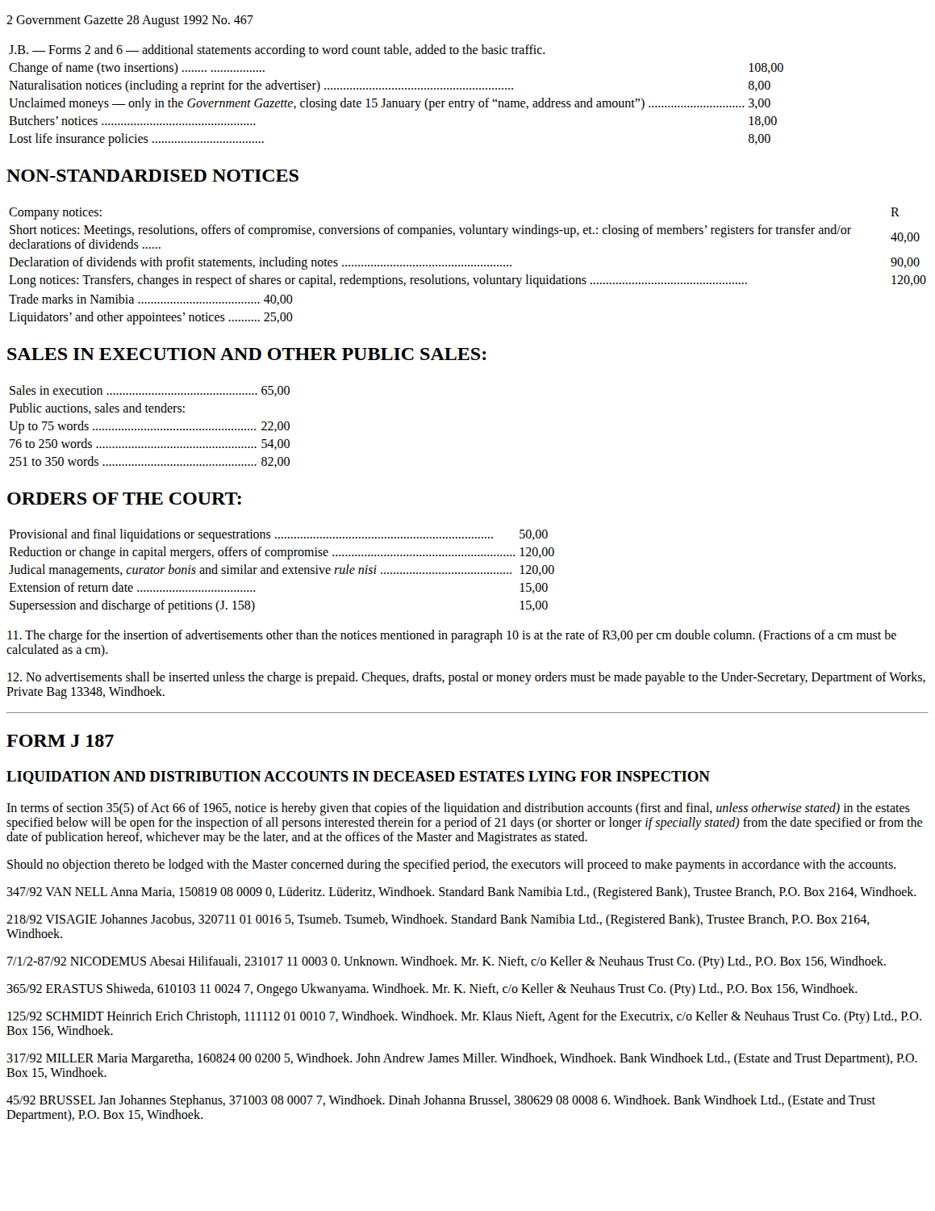2 Government Gazette 28 August 1992 No. 467
| J.B. — Forms 2 and 6 — additional statements according to word count table, added to the basic traffic. | |
| Change of name (two insertions) ........ ................. | 108,00 |
| Naturalisation notices (including a reprint for the advertiser) ........................................................... | 8,00 |
| Unclaimed moneys — only in the Government Gazette , closing date 15 January (per entry of “name, address and amount”) .............................. | 3,00 |
| Butchers’ notices ................................................ | 18,00 |
| Lost life insurance policies ................................... | 8,00 |
NON-STANDARDISED NOTICES
| Company notices: | R |
| Short notices: Meetings, resolutions, offers of compromise, conversions of companies, voluntary windings-up, et.: closing of members’ registers for transfer and/or declarations of dividends ...... | 40,00 |
| Declaration of dividends with profit statements, including notes ..................................................... | 90,00 |
| Long notices: Transfers, changes in respect of shares or capital, redemptions, resolutions, voluntary liquidations ................................................. | 120,00 |
| Trade marks in Namibia ...................................... | 40,00 |
| Liquidators’ and other appointees’ notices .......... | 25,00 |
SALES IN EXECUTION AND OTHER PUBLIC SALES:
| Sales in execution ............................................... | 65,00 |
| Public auctions, sales and tenders: |
| Up to 75 words ................................................... | 22,00 |
| 76 to 250 words .................................................. | 54,00 |
| 251 to 350 words ................................................ | 82,00 |
ORDERS OF THE COURT:
| Provisional and final liquidations or sequestrations .................................................................... | 50,00 |
| Reduction or change in capital mergers, offers of compromise ......................................................... | 120,00 |
| Judical managements, curator bonis and similar and extensive rule nisi ......................................... | 120,00 |
| Extension of return date ..................................... | 15,00 |
| Supersession and discharge of petitions (J. 158) | 15,00 |
11. The charge for the insertion of advertisements other than the notices mentioned in paragraph 10 is at the rate of R3,00 per cm double column. (Fractions of a cm must be calculated as a cm).
12. No advertisements shall be inserted unless the charge is prepaid. Cheques, drafts, postal or money orders must be made payable to the Under-Secretary, Department of Works, Private Bag 13348, Windhoek.
FORM J 187
LIQUIDATION AND DISTRIBUTION ACCOUNTS IN DECEASED ESTATES LYING FOR INSPECTION
In terms of section 35(5) of Act 66 of 1965, notice is hereby given that copies of the liquidation and distribution accounts (first and final, unless otherwise stated) in the estates specified below will be open for the inspection of all persons interested therein for a period of 21 days (or shorter or longer if specially stated) from the date specified or from the date of publication hereof, whichever may be the later, and at the offices of the Master and Magistrates as stated.
Should no objection thereto be lodged with the Master concerned during the specified period, the executors will proceed to make payments in accordance with the accounts.
347/92 VAN NELL Anna Maria, 150819 08 0009 0, Lüderitz. Lüderitz, Windhoek. Standard Bank Namibia Ltd., (Registered Bank), Trustee Branch, P.O. Box 2164, Windhoek.
218/92 VISAGIE Johannes Jacobus, 320711 01 0016 5, Tsumeb. Tsumeb, Windhoek. Standard Bank Namibia Ltd., (Registered Bank), Trustee Branch, P.O. Box 2164, Windhoek.
7/1/2-87/92 NICODEMUS Abesai Hilifauali, 231017 11 0003 0. Unknown. Windhoek. Mr. K. Nieft, c/o Keller & Neuhaus Trust Co. (Pty) Ltd., P.O. Box 156, Windhoek.
365/92 ERASTUS Shiweda, 610103 11 0024 7, Ongego Ukwanyama. Windhoek. Mr. K. Nieft, c/o Keller & Neuhaus Trust Co. (Pty) Ltd., P.O. Box 156, Windhoek.
125/92 SCHMIDT Heinrich Erich Christoph, 111112 01 0010 7, Windhoek. Windhoek. Mr. Klaus Nieft, Agent for the Executrix, c/o Keller & Neuhaus Trust Co. (Pty) Ltd., P.O. Box 156, Windhoek.
317/92 MILLER Maria Margaretha, 160824 00 0200 5, Windhoek. John Andrew James Miller. Windhoek, Windhoek. Bank Windhoek Ltd., (Estate and Trust Department), P.O. Box 15, Windhoek.
45/92 BRUSSEL Jan Johannes Stephanus, 371003 08 0007 7, Windhoek. Dinah Johanna Brussel, 380629 08 0008 6. Windhoek. Bank Windhoek Ltd., (Estate and Trust Department), P.O. Box 15, Windhoek.